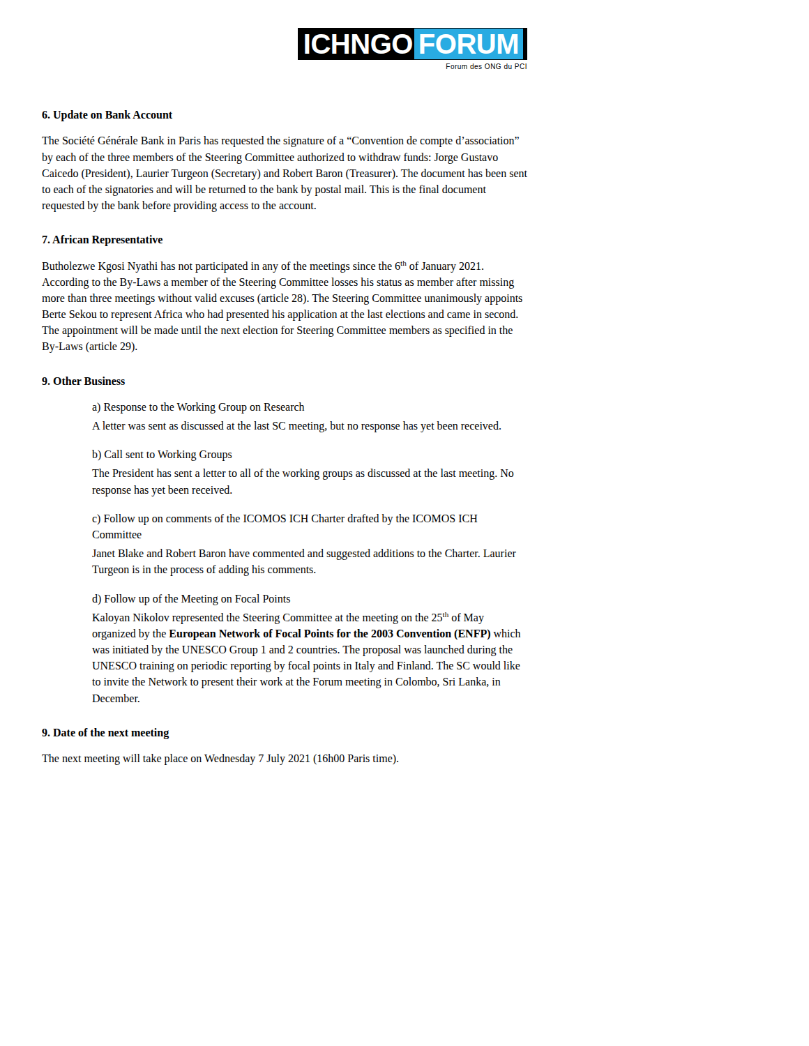ICHNGOFORUM
Forum des ONG du PCI
6. Update on Bank Account
The Société Générale Bank in Paris has requested the signature of a “Convention de compte d’association” by each of the three members of the Steering Committee authorized to withdraw funds: Jorge Gustavo Caicedo (President), Laurier Turgeon (Secretary) and Robert Baron (Treasurer). The document has been sent to each of the signatories and will be returned to the bank by postal mail. This is the final document requested by the bank before providing access to the account.
7. African Representative
Butholezwe Kgosi Nyathi has not participated in any of the meetings since the 6th of January 2021. According to the By-Laws a member of the Steering Committee losses his status as member after missing more than three meetings without valid excuses (article 28). The Steering Committee unanimously appoints Berte Sekou to represent Africa who had presented his application at the last elections and came in second. The appointment will be made until the next election for Steering Committee members as specified in the By-Laws (article 29).
9. Other Business
a) Response to the Working Group on Research
A letter was sent as discussed at the last SC meeting, but no response has yet been received.
b) Call sent to Working Groups
The President has sent a letter to all of the working groups as discussed at the last meeting. No response has yet been received.
c) Follow up on comments of the ICOMOS ICH Charter drafted by the ICOMOS ICH Committee
Janet Blake and Robert Baron have commented and suggested additions to the Charter. Laurier Turgeon is in the process of adding his comments.
d) Follow up of the Meeting on Focal Points
Kaloyan Nikolov represented the Steering Committee at the meeting on the 25th of May organized by the European Network of Focal Points for the 2003 Convention (ENFP) which was initiated by the UNESCO Group 1 and 2 countries. The proposal was launched during the UNESCO training on periodic reporting by focal points in Italy and Finland. The SC would like to invite the Network to present their work at the Forum meeting in Colombo, Sri Lanka, in December.
9. Date of the next meeting
The next meeting will take place on Wednesday 7 July 2021 (16h00 Paris time).